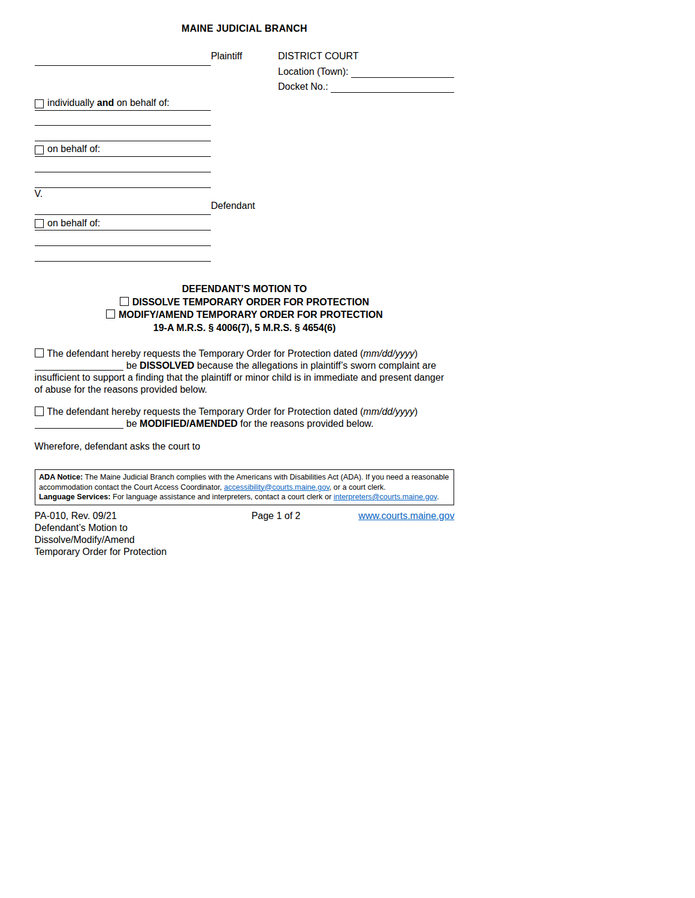MAINE JUDICIAL BRANCH
| | Plaintiff | DISTRICT COURT Location (Town): Docket No.: |
| individually and on behalf of: | | |
| on behalf of: | | |
| V. | | |
| | Defendant | |
| on behalf of: | | |
DEFENDANT’S MOTION TO DISSOLVE TEMPORARY ORDER FOR PROTECTION MODIFY/AMEND TEMPORARY ORDER FOR PROTECTION 19-A M.R.S. § 4006(7), 5 M.R.S. § 4654(6)
The defendant hereby requests the Temporary Order for Protection dated (mm/dd/yyyy) be DISSOLVED because the allegations in plaintiff’s sworn complaint are insufficient to support a finding that the plaintiff or minor child is in immediate and present danger of abuse for the reasons provided below.
The defendant hereby requests the Temporary Order for Protection dated (mm/dd/yyyy) be MODIFIED/AMENDED for the reasons provided below.
Wherefore, defendant asks the court to
ADA Notice: The Maine Judicial Branch complies with the Americans with Disabilities Act (ADA). If you need a reasonable accommodation contact the Court Access Coordinator, accessibility@courts.maine.gov, or a court clerk.
Language Services: For language assistance and interpreters, contact a court clerk or interpreters@courts.maine.gov.
PA-010, Rev. 09/21 Defendant’s Motion to Dissolve/Modify/Amend Temporary Order for Protection
Page 1 of 2
www.courts.maine.gov